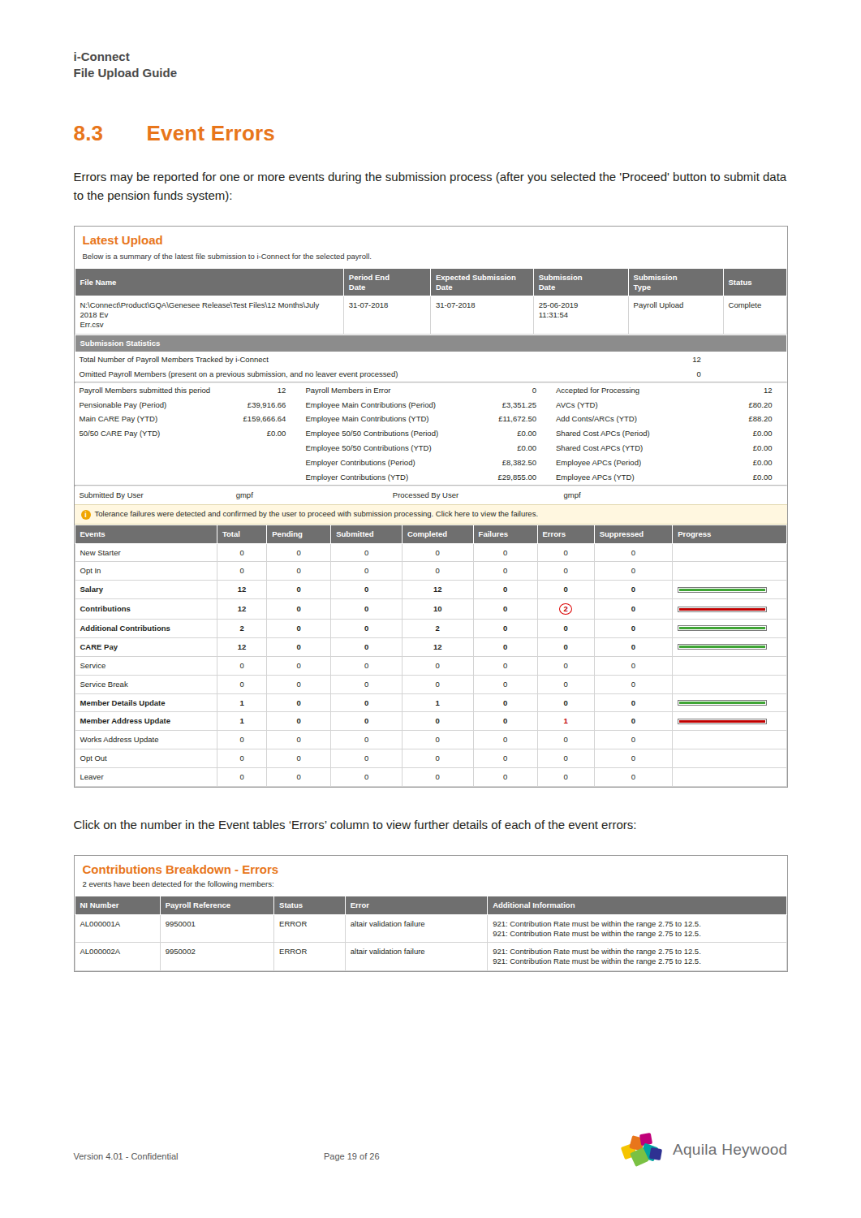i-Connect
File Upload Guide
8.3 Event Errors
Errors may be reported for one or more events during the submission process (after you selected the 'Proceed' button to submit data to the pension funds system):
Latest Upload
Below is a summary of the latest file submission to i-Connect for the selected payroll.
| File Name | Period End Date | Expected Submission Date | Submission Date | Submission Type | Status |
| N:\Connect\Product\GQA\Genesee Release\Test Files\12 Months\July 2018 Ev Err.csv | 31-07-2018 | 31-07-2018 | 25-06-2019 11:31:54 | Payroll Upload | Complete |
| Submission Statistics |
| Total Number of Payroll Members Tracked by i-Connect | | | 12 | |
| Omitted Payroll Members (present on a previous submission, and no leaver event processed) | | | 0 | |
| Payroll Members submitted this period | 12 | Payroll Members in Error | 0 | Accepted for Processing | 12 |
| Pensionable Pay (Period) | £39,916.66 | Employee Main Contributions (Period) | £3,351.25 | AVCs (YTD) | £80.20 |
| Main CARE Pay (YTD) | £159,666.64 | Employee Main Contributions (YTD) | £11,672.50 | Add Conts/ARCs (YTD) | £88.20 |
| 50/50 CARE Pay (YTD) | £0.00 | Employee 50/50 Contributions (Period) | £0.00 | Shared Cost APCs (Period) | £0.00 |
| | | Employee 50/50 Contributions (YTD) | £0.00 | Shared Cost APCs (YTD) | £0.00 |
| | | Employer Contributions (Period) | £8,382.50 | Employee APCs (Period) | £0.00 |
| | | Employer Contributions (YTD) | £29,855.00 | Employee APCs (YTD) | £0.00 |
| Submitted By User | gmpf | Processed By User | gmpf |
i Tolerance failures were detected and confirmed by the user to proceed with submission processing. Click here to view the failures.
| Events | Total | Pending | Submitted | Completed | Failures | Errors | Suppressed | Progress |
| New Starter | 0 | 0 | 0 | 0 | 0 | 0 | 0 | |
| Opt In | 0 | 0 | 0 | 0 | 0 | 0 | 0 | |
| Salary | 12 | 0 | 0 | 12 | 0 | 0 | 0 | |
| Contributions | 12 | 0 | 0 | 10 | 0 | 2 | 0 | |
| Additional Contributions | 2 | 0 | 0 | 2 | 0 | 0 | 0 | |
| CARE Pay | 12 | 0 | 0 | 12 | 0 | 0 | 0 | |
| Service | 0 | 0 | 0 | 0 | 0 | 0 | 0 | |
| Service Break | 0 | 0 | 0 | 0 | 0 | 0 | 0 | |
| Member Details Update | 1 | 0 | 0 | 1 | 0 | 0 | 0 | |
| Member Address Update | 1 | 0 | 0 | 0 | 0 | 1 | 0 | |
| Works Address Update | 0 | 0 | 0 | 0 | 0 | 0 | 0 | |
| Opt Out | 0 | 0 | 0 | 0 | 0 | 0 | 0 | |
| Leaver | 0 | 0 | 0 | 0 | 0 | 0 | 0 | |
Click on the number in the Event tables ‘Errors’ column to view further details of each of the event errors:
Contributions Breakdown - Errors
2 events have been detected for the following members:
| NI Number | Payroll Reference | Status | Error | Additional Information |
| AL000001A | 9950001 | ERROR | altair validation failure | 921: Contribution Rate must be within the range 2.75 to 12.5. 921: Contribution Rate must be within the range 2.75 to 12.5. |
| AL000002A | 9950002 | ERROR | altair validation failure | 921: Contribution Rate must be within the range 2.75 to 12.5. 921: Contribution Rate must be within the range 2.75 to 12.5. |
Version 4.01 - Confidential
Page 19 of 26
Aquila Heywood